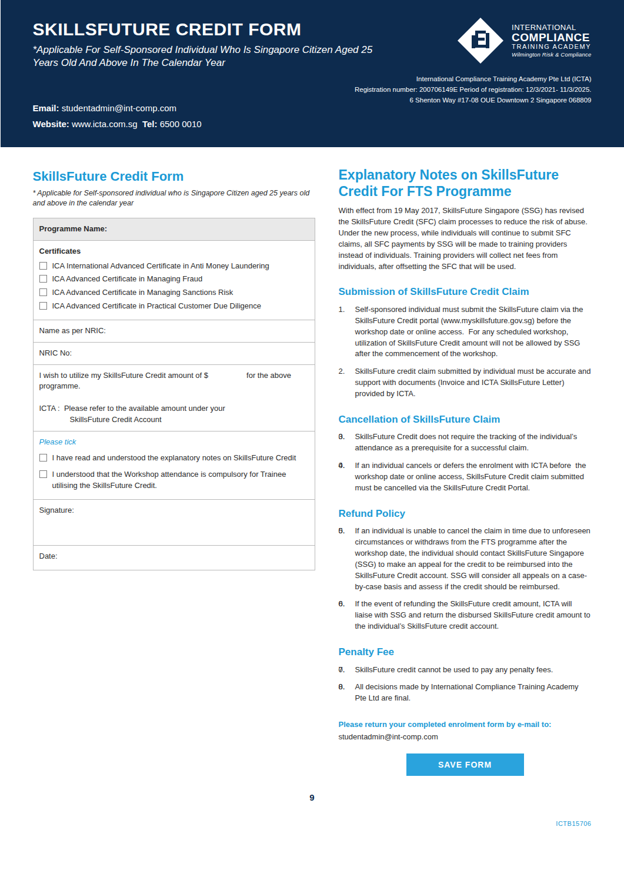SkillsFuture Credit Form
*Applicable For Self-Sponsored Individual Who Is Singapore Citizen Aged 25 Years Old And Above In The Calendar Year
Email: studentadmin@int-comp.com
Website: www.icta.com.sg Tel: 6500 0010
INTERNATIONAL
COMPLIANCE
TRAINING ACADEMY
Wilmington Risk & Compliance
International Compliance Training Academy Pte Ltd (ICTA)
Registration number: 200706149E Period of registration: 12/3/2021- 11/3/2025.
6 Shenton Way #17-08 OUE Downtown 2 Singapore 068809
SkillsFuture Credit Form
* Applicable for Self-sponsored individual who is Singapore Citizen aged 25 years old and above in the calendar year
| Programme Name: |
| Certificates ICA International Advanced Certificate in Anti Money Laundering ICA Advanced Certificate in Managing Fraud ICA Advanced Certificate in Managing Sanctions Risk ICA Advanced Certificate in Practical Customer Due Diligence |
| Name as per NRIC: |
| NRIC No: |
| I wish to utilize my SkillsFuture Credit amount of $ for the above programme. ICTA : Please refer to the available amount under your SkillsFuture Credit Account |
| Please tick I have read and understood the explanatory notes on SkillsFuture Credit I understood that the Workshop attendance is compulsory for Trainee utilising the SkillsFuture Credit. |
| Signature: |
| Date: |
Explanatory Notes on SkillsFuture Credit For FTS Programme
With effect from 19 May 2017, SkillsFuture Singapore (SSG) has revised the SkillsFuture Credit (SFC) claim processes to reduce the risk of abuse. Under the new process, while individuals will continue to submit SFC claims, all SFC payments by SSG will be made to training providers instead of individuals. Training providers will collect net fees from individuals, after offsetting the SFC that will be used.
Submission of SkillsFuture Credit Claim
Self-sponsored individual must submit the SkillsFuture claim via the SkillsFuture Credit portal (www.myskillsfuture.gov.sg) before the workshop date or online access. For any scheduled workshop, utilization of SkillsFuture Credit amount will not be allowed by SSG after the commencement of the workshop.
SkillsFuture credit claim submitted by individual must be accurate and support with documents (Invoice and ICTA SkillsFuture Letter) provided by ICTA.
Cancellation of SkillsFuture Claim
3. SkillsFuture Credit does not require the tracking of the individual’s attendance as a prerequisite for a successful claim.
4. If an individual cancels or defers the enrolment with ICTA before the workshop date or online access, SkillsFuture Credit claim submitted must be cancelled via the SkillsFuture Credit Portal.
Refund Policy
5. If an individual is unable to cancel the claim in time due to unforeseen circumstances or withdraws from the FTS programme after the workshop date, the individual should contact SkillsFuture Singapore (SSG) to make an appeal for the credit to be reimbursed into the SkillsFuture Credit account. SSG will consider all appeals on a case-by-case basis and assess if the credit should be reimbursed.
6. If the event of refunding the SkillsFuture credit amount, ICTA will liaise with SSG and return the disbursed SkillsFuture credit amount to the individual’s SkillsFuture credit account.
Penalty Fee
7. SkillsFuture credit cannot be used to pay any penalty fees.
8. All decisions made by International Compliance Training Academy Pte Ltd are final.
Please return your completed enrolment form by e-mail to:
studentadmin@int-comp.com
Save Form
9
ICTB15706